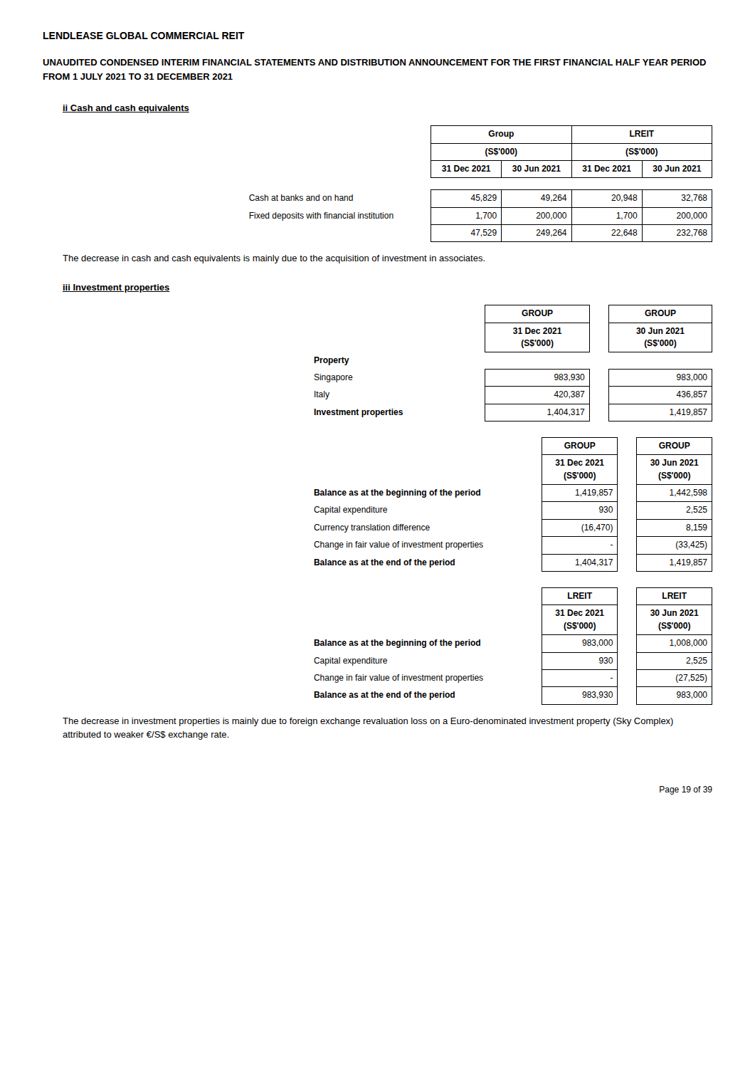LENDLEASE GLOBAL COMMERCIAL REIT
UNAUDITED CONDENSED INTERIM FINANCIAL STATEMENTS AND DISTRIBUTION ANNOUNCEMENT FOR THE FIRST FINANCIAL HALF YEAR PERIOD FROM 1 JULY 2021 TO 31 DECEMBER 2021
ii Cash and cash equivalents
| | Group | LREIT |
| | (S$'000) | (S$'000) |
| | 31 Dec 2021 | 30 Jun 2021 | 31 Dec 2021 | 30 Jun 2021 |
| Cash at banks and on hand | 45,829 | 49,264 | 20,948 | 32,768 |
| Fixed deposits with financial institution | 1,700 | 200,000 | 1,700 | 200,000 |
| | 47,529 | 249,264 | 22,648 | 232,768 |
The decrease in cash and cash equivalents is mainly due to the acquisition of investment in associates.
iii Investment properties
| | GROUP | | GROUP |
| | 31 Dec 2021 (S$'000) | | 30 Jun 2021 (S$'000) |
| Property | | | |
| Singapore | 983,930 | | 983,000 |
| Italy | 420,387 | | 436,857 |
| Investment properties | 1,404,317 | | 1,419,857 |
| | GROUP | | GROUP |
| | 31 Dec 2021 (S$'000) | | 30 Jun 2021 (S$'000) |
| Balance as at the beginning of the period | 1,419,857 | | 1,442,598 |
| Capital expenditure | 930 | | 2,525 |
| Currency translation difference | (16,470) | | 8,159 |
| Change in fair value of investment properties | - | | (33,425) |
| Balance as at the end of the period | 1,404,317 | | 1,419,857 |
| | LREIT | | LREIT |
| | 31 Dec 2021 (S$'000) | | 30 Jun 2021 (S$'000) |
| Balance as at the beginning of the period | 983,000 | | 1,008,000 |
| Capital expenditure | 930 | | 2,525 |
| Change in fair value of investment properties | - | | (27,525) |
| Balance as at the end of the period | 983,930 | | 983,000 |
The decrease in investment properties is mainly due to foreign exchange revaluation loss on a Euro-denominated investment property (Sky Complex) attributed to weaker €/S$ exchange rate.
Page 19 of 39